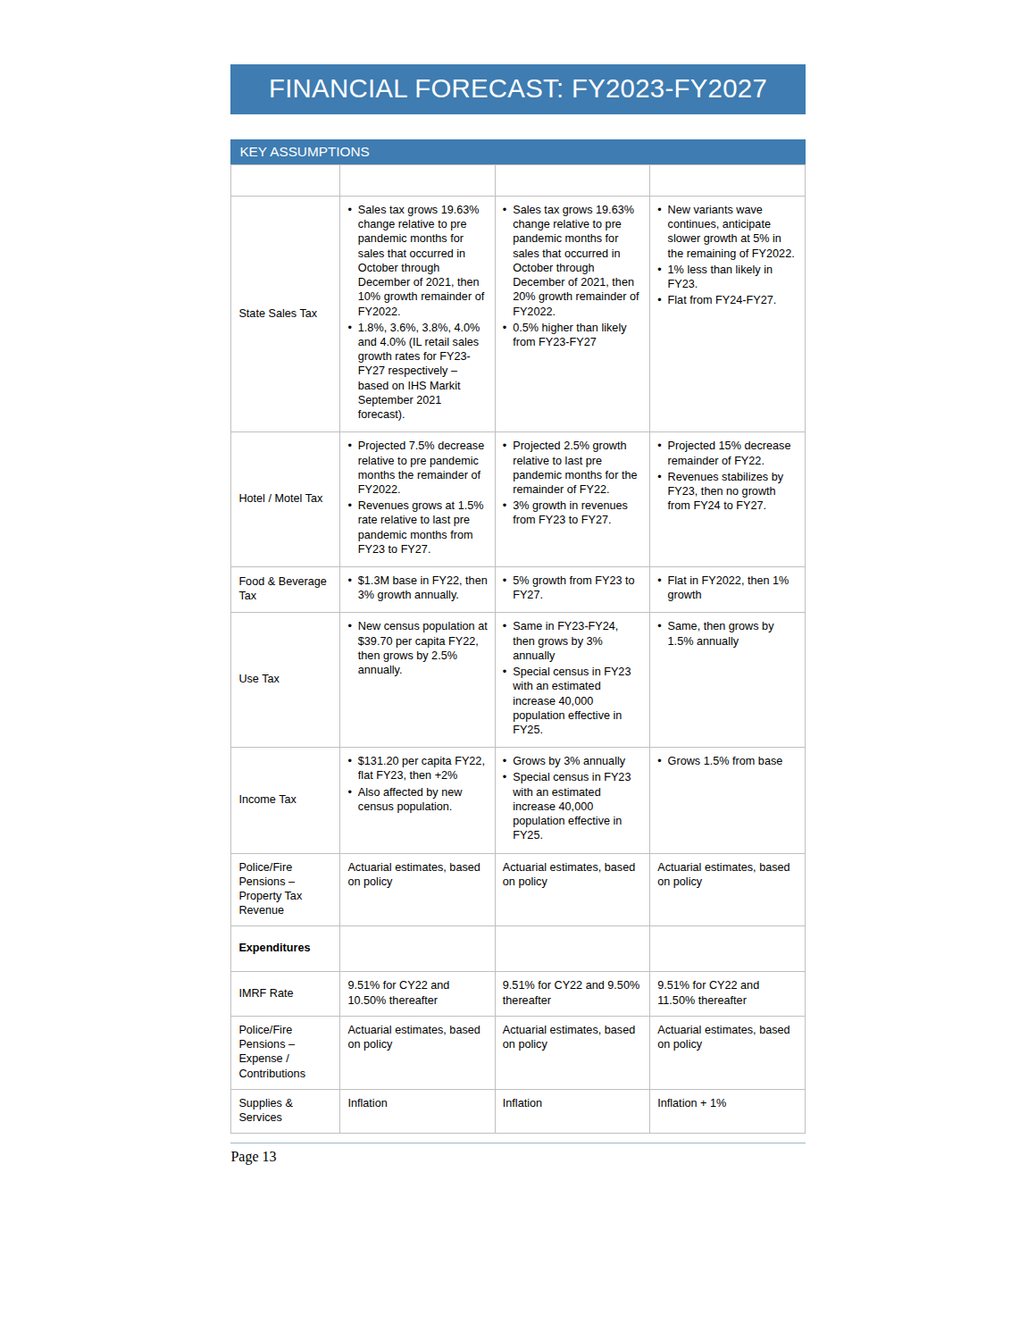FINANCIAL FORECAST: FY2023-FY2027
KEY ASSUMPTIONS
| State Sales Tax | Sales tax grows 19.63% change relative to pre pandemic months for sales that occurred in October through December of 2021, then 10% growth remainder of FY2022. 1.8%, 3.6%, 3.8%, 4.0% and 4.0% (IL retail sales growth rates for FY23-FY27 respectively – based on IHS Markit September 2021 forecast). | Sales tax grows 19.63% change relative to pre pandemic months for sales that occurred in October through December of 2021, then 20% growth remainder of FY2022. 0.5% higher than likely from FY23-FY27 | New variants wave continues, anticipate slower growth at 5% in the remaining of FY2022. 1% less than likely in FY23. Flat from FY24-FY27. |
| Hotel / Motel Tax | Projected 7.5% decrease relative to pre pandemic months the remainder of FY2022. Revenues grows at 1.5% rate relative to last pre pandemic months from FY23 to FY27. | Projected 2.5% growth relative to last pre pandemic months for the remainder of FY22. 3% growth in revenues from FY23 to FY27. | Projected 15% decrease remainder of FY22. Revenues stabilizes by FY23, then no growth from FY24 to FY27. |
| Food & Beverage Tax | $1.3M base in FY22, then 3% growth annually. | 5% growth from FY23 to FY27. | Flat in FY2022, then 1% growth |
| Use Tax | New census population at $39.70 per capita FY22, then grows by 2.5% annually. | Same in FY23-FY24, then grows by 3% annually Special census in FY23 with an estimated increase 40,000 population effective in FY25. | Same, then grows by 1.5% annually |
| Income Tax | $131.20 per capita FY22, flat FY23, then +2% Also affected by new census population. | Grows by 3% annually Special census in FY23 with an estimated increase 40,000 population effective in FY25. | Grows 1.5% from base |
| Police/Fire Pensions – Property Tax Revenue | Actuarial estimates, based on policy | Actuarial estimates, based on policy | Actuarial estimates, based on policy |
| Expenditures | | | |
| IMRF Rate | 9.51% for CY22 and 10.50% thereafter | 9.51% for CY22 and 9.50% thereafter | 9.51% for CY22 and 11.50% thereafter |
| Police/Fire Pensions – Expense / Contributions | Actuarial estimates, based on policy | Actuarial estimates, based on policy | Actuarial estimates, based on policy |
| Supplies & Services | Inflation | Inflation | Inflation + 1% |
Page 13